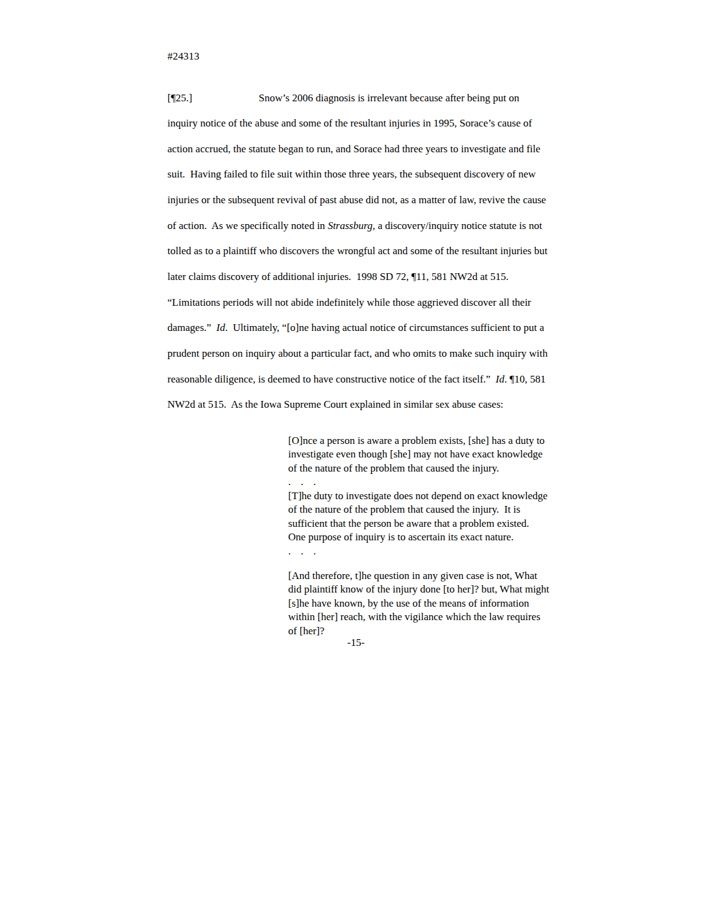#24313
[¶25.] Snow’s 2006 diagnosis is irrelevant because after being put on inquiry notice of the abuse and some of the resultant injuries in 1995, Sorace’s cause of action accrued, the statute began to run, and Sorace had three years to investigate and file suit. Having failed to file suit within those three years, the subsequent discovery of new injuries or the subsequent revival of past abuse did not, as a matter of law, revive the cause of action. As we specifically noted in Strassburg, a discovery/inquiry notice statute is not tolled as to a plaintiff who discovers the wrongful act and some of the resultant injuries but later claims discovery of additional injuries. 1998 SD 72, ¶11, 581 NW2d at 515. “Limitations periods will not abide indefinitely while those aggrieved discover all their damages.” Id. Ultimately, “[o]ne having actual notice of circumstances sufficient to put a prudent person on inquiry about a particular fact, and who omits to make such inquiry with reasonable diligence, is deemed to have constructive notice of the fact itself.” Id. ¶10, 581 NW2d at 515. As the Iowa Supreme Court explained in similar sex abuse cases:
[O]nce a person is aware a problem exists, [she] has a duty to investigate even though [she] may not have exact knowledge of the nature of the problem that caused the injury.
. . .
[T]he duty to investigate does not depend on exact knowledge of the nature of the problem that caused the injury. It is sufficient that the person be aware that a problem existed. One purpose of inquiry is to ascertain its exact nature.
. . .
[And therefore, t]he question in any given case is not, What did plaintiff know of the injury done [to her]? but, What might [s]he have known, by the use of the means of information within [her] reach, with the vigilance which the law requires of [her]?
-15-